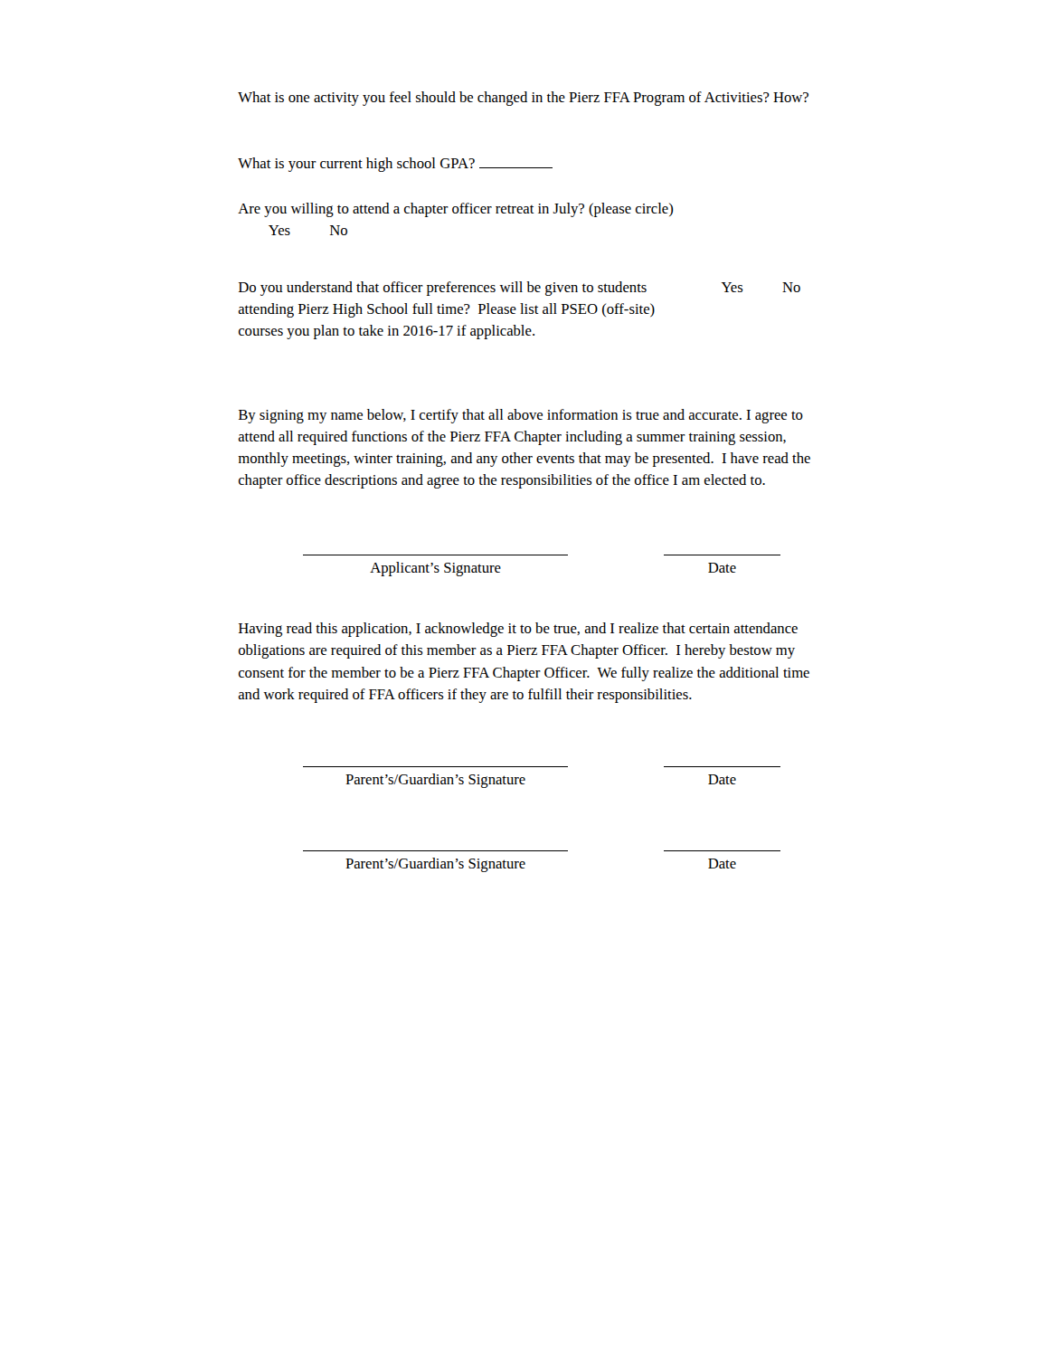What is one activity you feel should be changed in the Pierz FFA Program of Activities? How?
What is your current high school GPA?
Are you willing to attend a chapter officer retreat in July? (please circle)Yes No
Yes No
Do you understand that officer preferences will be given to students
attending Pierz High School full time? Please list all PSEO (off-site)
courses you plan to take in 2016-17 if applicable.
By signing my name below, I certify that all above information is true and accurate. I agree to attend all required functions of the Pierz FFA Chapter including a summer training session, monthly meetings, winter training, and any other events that may be presented. I have read the chapter office descriptions and agree to the responsibilities of the office I am elected to.
| Applicant’s Signature | Date |
Having read this application, I acknowledge it to be true, and I realize that certain attendance obligations are required of this member as a Pierz FFA Chapter Officer. I hereby bestow my consent for the member to be a Pierz FFA Chapter Officer. We fully realize the additional time and work required of FFA officers if they are to fulfill their responsibilities.
| Parent’s/Guardian’s Signature | Date |
| Parent’s/Guardian’s Signature | Date |